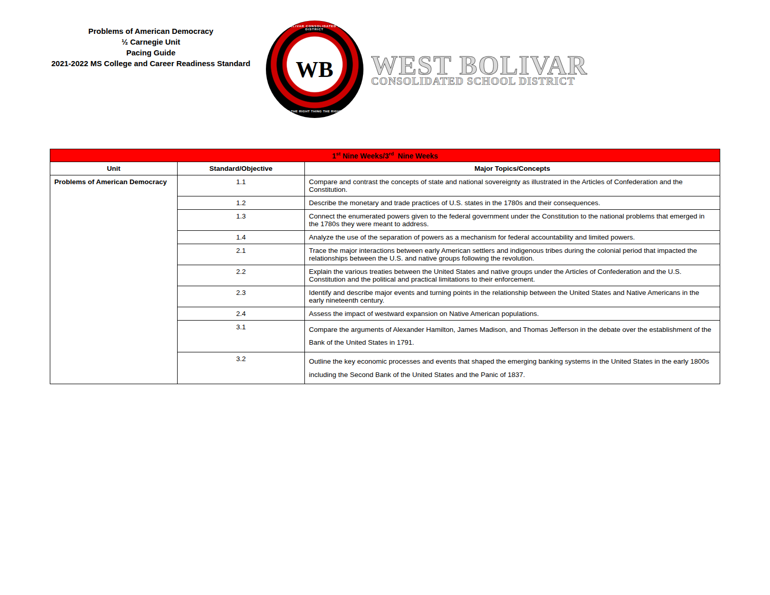Problems of American Democracy
½ Carnegie Unit
Pacing Guide
2021-2022 MS College and Career Readiness Standard
WEST BOLIVAR CONSOLIDATED SCHOOL DISTRICT
WB
DOING THE RIGHT THING THE RIGHT WAY
West Bolivar
Consolidated School District
| 1 st Nine Weeks/3 rd Nine Weeks |
| Unit | Standard/Objective | Major Topics/Concepts |
| Problems of American Democracy | 1.1 | Compare and contrast the concepts of state and national sovereignty as illustrated in the Articles of Confederation and the Constitution. |
| 1.2 | Describe the monetary and trade practices of U.S. states in the 1780s and their consequences. |
| 1.3 | Connect the enumerated powers given to the federal government under the Constitution to the national problems that emerged in the 1780s they were meant to address. |
| 1.4 | Analyze the use of the separation of powers as a mechanism for federal accountability and limited powers. |
| 2.1 | Trace the major interactions between early American settlers and indigenous tribes during the colonial period that impacted the relationships between the U.S. and native groups following the revolution. |
| 2.2 | Explain the various treaties between the United States and native groups under the Articles of Confederation and the U.S. Constitution and the political and practical limitations to their enforcement. |
| 2.3 | Identify and describe major events and turning points in the relationship between the United States and Native Americans in the early nineteenth century. |
| 2.4 | Assess the impact of westward expansion on Native American populations. |
| 3.1 | Compare the arguments of Alexander Hamilton, James Madison, and Thomas Jefferson in the debate over the establishment of the Bank of the United States in 1791. |
| 3.2 | Outline the key economic processes and events that shaped the emerging banking systems in the United States in the early 1800s including the Second Bank of the United States and the Panic of 1837. |